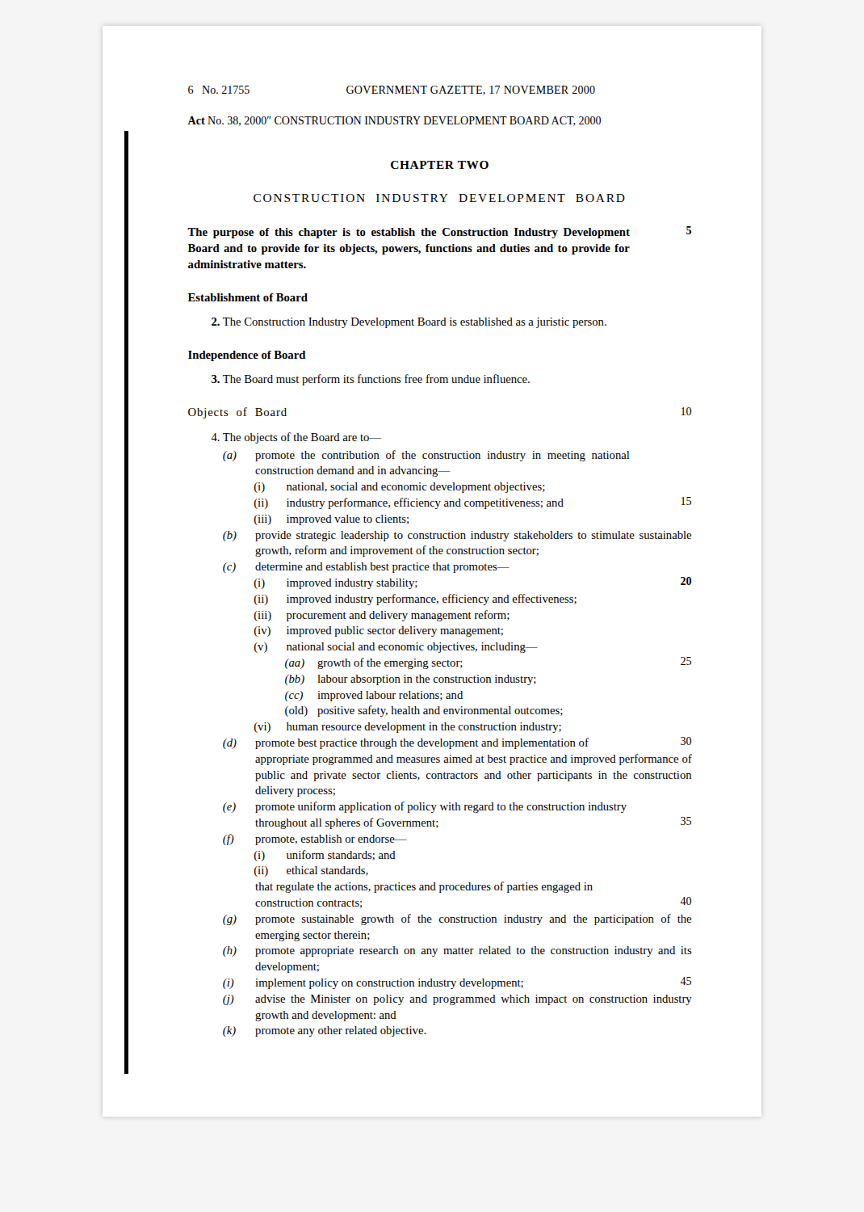6 No. 21755 GOVERNMENT GAZETTE, 17 NOVEMBER 2000
Act No. 38, 2000″ CONSTRUCTION INDUSTRY DEVELOPMENT BOARD ACT, 2000
CHAPTER TWO
CONSTRUCTION INDUSTRY DEVELOPMENT BOARD
The purpose of this chapter is to establish the Construction Industry Development Board and to provide for its objects, powers, functions and duties and to provide for administrative matters.
5
Establishment of Board
2. The Construction Industry Development Board is established as a juristic person.
Independence of Board
3. The Board must perform its functions free from undue influence.
Objects of Board
10
4. The objects of the Board are to—
(a) promote the contribution of the construction industry in meeting national construction demand and in advancing—
(i) national, social and economic development objectives;
(ii) industry performance, efficiency and competitiveness; and
15
(iii) improved value to clients;
(b) provide strategic leadership to construction industry stakeholders to stimulate sustainable growth, reform and improvement of the construction sector;
(c) determine and establish best practice that promotes—
(i) improved industry stability;
20
(ii) improved industry performance, efficiency and effectiveness;
(iii) procurement and delivery management reform;
(iv) improved public sector delivery management;
(v) national social and economic objectives, including—
(aa) growth of the emerging sector;
25
(bb) labour absorption in the construction industry;
(cc) improved labour relations; and
(old) positive safety, health and environmental outcomes;
(vi) human resource development in the construction industry;
(d) promote best practice through the development and implementation of
30
appropriate programmed and measures aimed at best practice and improved performance of public and private sector clients, contractors and other participants in the construction delivery process;
(e) promote uniform application of policy with regard to the construction industry
throughout all spheres of Government;
35
(f) promote, establish or endorse—
(i) uniform standards; and
(ii) ethical standards,
that regulate the actions, practices and procedures of parties engaged in
construction contracts;
40
(g) promote sustainable growth of the construction industry and the participation of the emerging sector therein;
(h) promote appropriate research on any matter related to the construction industry and its development;
(i) implement policy on construction industry development;
45
(j) advise the Minister on policy and programmed which impact on construction industry growth and development: and
(k) promote any other related objective.